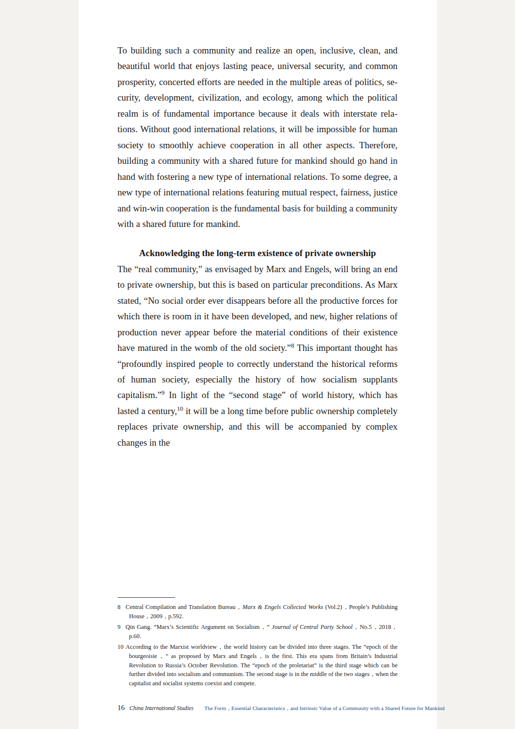To building such a community and realize an open, inclusive, clean, and beautiful world that enjoys lasting peace, universal security, and common prosperity, concerted efforts are needed in the multiple areas of politics, security, development, civilization, and ecology, among which the political realm is of fundamental importance because it deals with interstate relations. Without good international relations, it will be impossible for human society to smoothly achieve cooperation in all other aspects. Therefore, building a community with a shared future for mankind should go hand in hand with fostering a new type of international relations. To some degree, a new type of international relations featuring mutual respect, fairness, justice and win-win cooperation is the fundamental basis for building a community with a shared future for mankind.
Acknowledging the long-term existence of private ownership
The “real community,” as envisaged by Marx and Engels, will bring an end to private ownership, but this is based on particular preconditions. As Marx stated, “No social order ever disappears before all the productive forces for which there is room in it have been developed, and new, higher relations of production never appear before the material conditions of their existence have matured in the womb of the old society.”8 This important thought has “profoundly inspired people to correctly understand the historical reforms of human society, especially the history of how socialism supplants capitalism.”9 In light of the “second stage” of world history, which has lasted a century,10 it will be a long time before public ownership completely replaces private ownership, and this will be accompanied by complex changes in the
8 Central Compilation and Translation Bureau，Marx & Engels Collected Works (Vol.2)，People’s Publishing House，2009，p.592.
9 Qin Gang. “Marx’s Scientific Argument on Socialism，” Journal of Central Party School，No.5，2018，p.60.
10 According to the Marxist worldview，the world history can be divided into three stages. The “epoch of the bourgeoisie，” as proposed by Marx and Engels，is the first. This era spans from Britain’s Industrial Revolution to Russia’s October Revolution. The “epoch of the proletariat” is the third stage which can be further divided into socialism and communism. The second stage is in the middle of the two stages，when the capitalist and socialist systems coexist and compete.
16 China International Studies The Form，Essential Characteristics，and Intrinsic Value of a Community with a Shared Future for Mankind